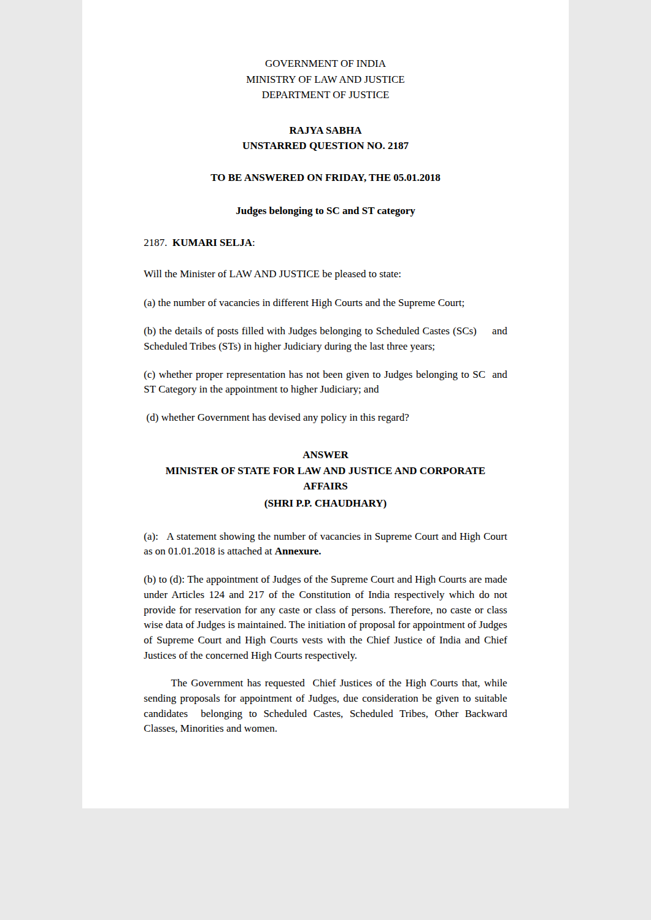GOVERNMENT OF INDIA
MINISTRY OF LAW AND JUSTICE
DEPARTMENT OF JUSTICE
RAJYA SABHA
UNSTARRED QUESTION NO. 2187
TO BE ANSWERED ON FRIDAY, THE 05.01.2018
Judges belonging to SC and ST category
2187. KUMARI SELJA:
Will the Minister of LAW AND JUSTICE be pleased to state:
(a) the number of vacancies in different High Courts and the Supreme Court;
(b) the details of posts filled with Judges belonging to Scheduled Castes (SCs) and Scheduled Tribes (STs) in higher Judiciary during the last three years;
(c) whether proper representation has not been given to Judges belonging to SC and ST Category in the appointment to higher Judiciary; and
(d) whether Government has devised any policy in this regard?
ANSWER
MINISTER OF STATE FOR LAW AND JUSTICE AND CORPORATE
AFFAIRS
(SHRI P.P. CHAUDHARY)
(a): A statement showing the number of vacancies in Supreme Court and High Court as on 01.01.2018 is attached at Annexure.
(b) to (d): The appointment of Judges of the Supreme Court and High Courts are made under Articles 124 and 217 of the Constitution of India respectively which do not provide for reservation for any caste or class of persons. Therefore, no caste or class wise data of Judges is maintained. The initiation of proposal for appointment of Judges of Supreme Court and High Courts vests with the Chief Justice of India and Chief Justices of the concerned High Courts respectively.
The Government has requested Chief Justices of the High Courts that, while sending proposals for appointment of Judges, due consideration be given to suitable candidates belonging to Scheduled Castes, Scheduled Tribes, Other Backward Classes, Minorities and women.